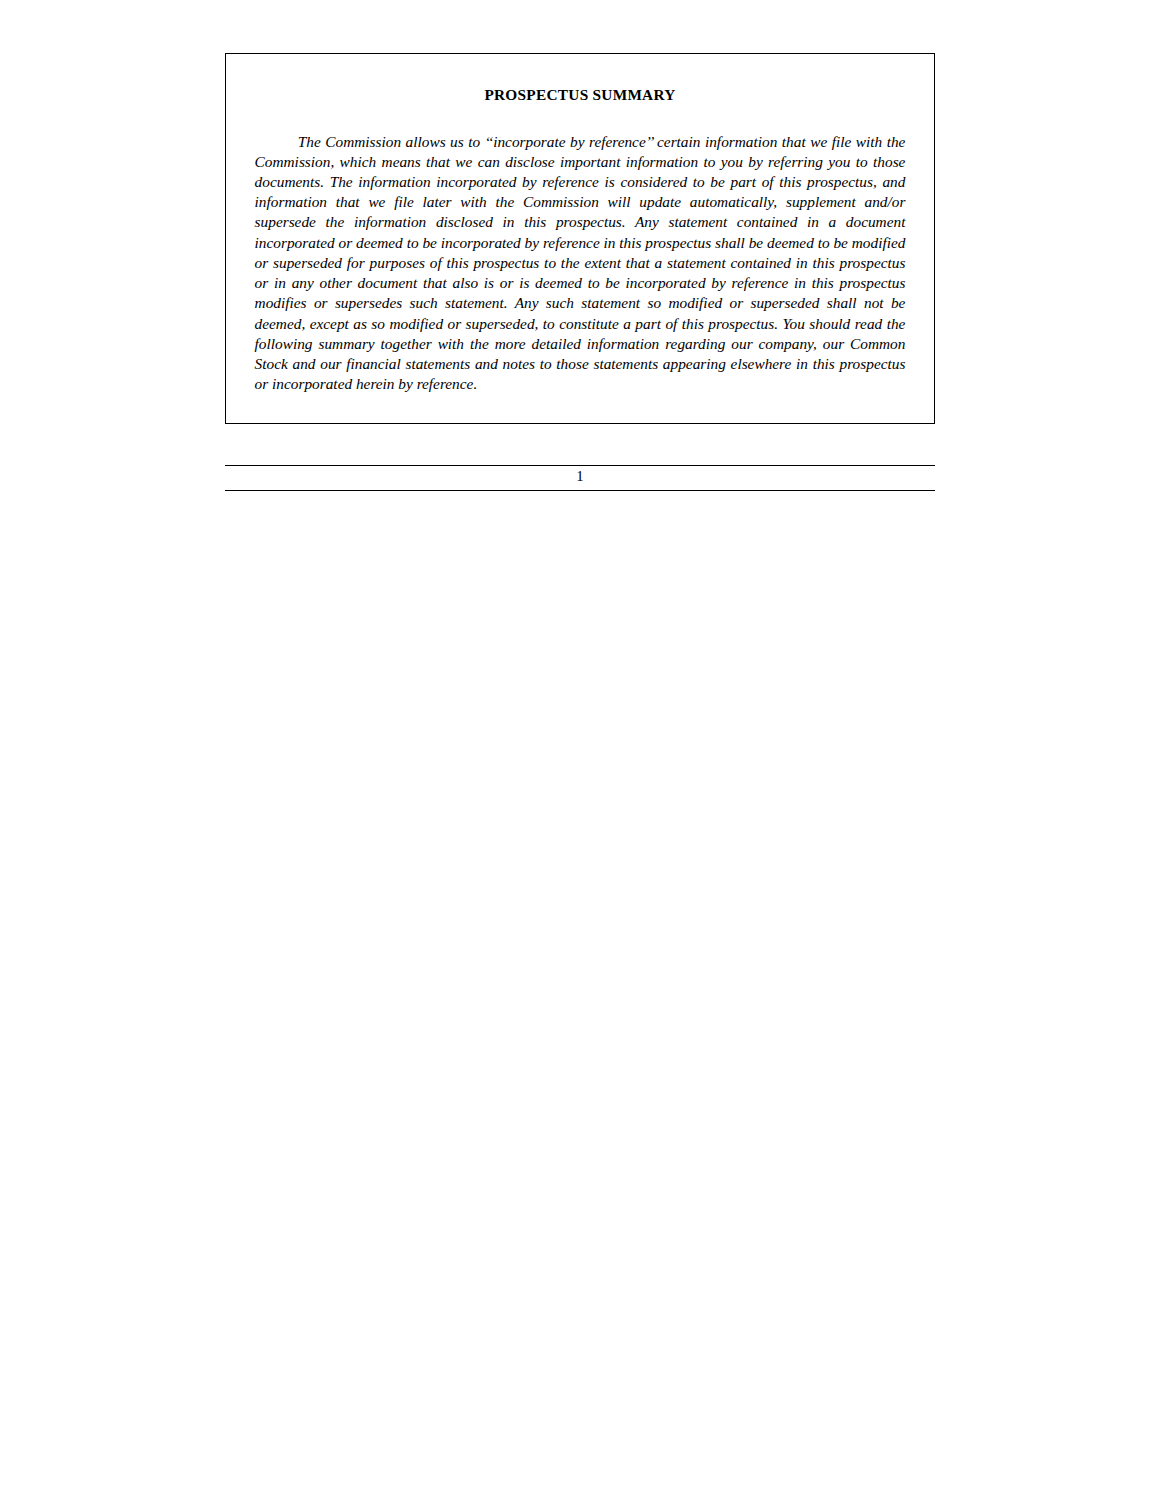PROSPECTUS SUMMARY
The Commission allows us to ‘‘incorporate by reference’’ certain information that we file with the Commission, which means that we can disclose important information to you by referring you to those documents. The information incorporated by reference is considered to be part of this prospectus, and information that we file later with the Commission will update automatically, supplement and/or supersede the information disclosed in this prospectus. Any statement contained in a document incorporated or deemed to be incorporated by reference in this prospectus shall be deemed to be modified or superseded for purposes of this prospectus to the extent that a statement contained in this prospectus or in any other document that also is or is deemed to be incorporated by reference in this prospectus modifies or supersedes such statement. Any such statement so modified or superseded shall not be deemed, except as so modified or superseded, to constitute a part of this prospectus. You should read the following summary together with the more detailed information regarding our company, our Common Stock and our financial statements and notes to those statements appearing elsewhere in this prospectus or incorporated herein by reference.
1